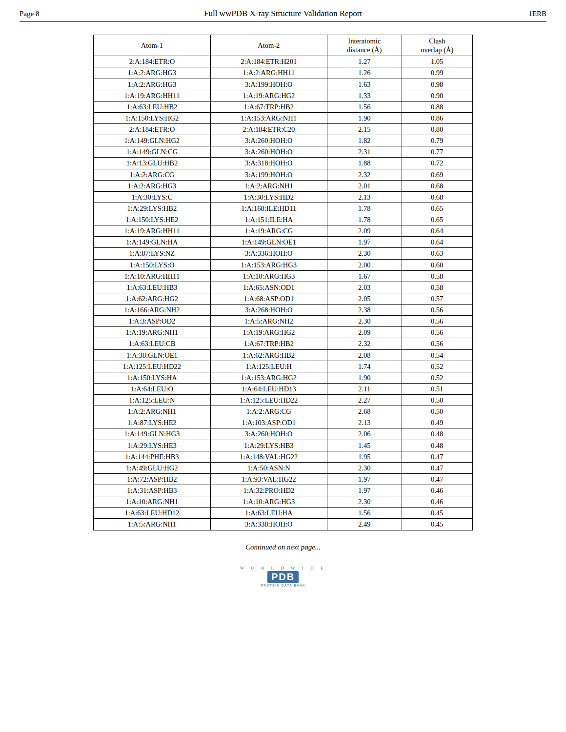Page 8
Full wwPDB X-ray Structure Validation Report
1ERB
| Atom-1 | Atom-2 | Interatomic distance (Å) | Clash overlap (Å) |
| --- | --- | --- | --- |
| 2:A:184:ETR:O | 2:A:184:ETR:H201 | 1.27 | 1.05 |
| 1:A:2:ARG:HG3 | 1:A:2:ARG:HH11 | 1.26 | 0.99 |
| 1:A:2:ARG:HG3 | 3:A:199:HOH:O | 1.63 | 0.98 |
| 1:A:19:ARG:HH11 | 1:A:19:ARG:HG2 | 1.33 | 0.90 |
| 1:A:63:LEU:HB2 | 1:A:67:TRP:HB2 | 1.56 | 0.88 |
| 1:A:150:LYS:HG2 | 1:A:153:ARG:NH1 | 1.90 | 0.86 |
| 2:A:184:ETR:O | 2:A:184:ETR:C20 | 2.15 | 0.80 |
| 1:A:149:GLN:HG2 | 3:A:260:HOH:O | 1.82 | 0.79 |
| 1:A:149:GLN:CG | 3:A:260:HOH:O | 2.31 | 0.77 |
| 1:A:13:GLU:HB2 | 3:A:318:HOH:O | 1.88 | 0.72 |
| 1:A:2:ARG:CG | 3:A:199:HOH:O | 2.32 | 0.69 |
| 1:A:2:ARG:HG3 | 1:A:2:ARG:NH1 | 2.01 | 0.68 |
| 1:A:30:LYS:C | 1:A:30:LYS:HD2 | 2.13 | 0.68 |
| 1:A:29:LYS:HB2 | 1:A:168:ILE:HD11 | 1.78 | 0.65 |
| 1:A:150:LYS:HE2 | 1:A:151:ILE:HA | 1.78 | 0.65 |
| 1:A:19:ARG:HH11 | 1:A:19:ARG:CG | 2.09 | 0.64 |
| 1:A:149:GLN:HA | 1:A:149:GLN:OE1 | 1.97 | 0.64 |
| 1:A:87:LYS:NZ | 3:A:336:HOH:O | 2.30 | 0.63 |
| 1:A:150:LYS:O | 1:A:153:ARG:HG3 | 2.00 | 0.60 |
| 1:A:10:ARG:HH11 | 1:A:10:ARG:HG3 | 1.67 | 0.58 |
| 1:A:63:LEU:HB3 | 1:A:65:ASN:OD1 | 2.03 | 0.58 |
| 1:A:62:ARG:HG2 | 1:A:68:ASP:OD1 | 2.05 | 0.57 |
| 1:A:166:ARG:NH2 | 3:A:268:HOH:O | 2.38 | 0.56 |
| 1:A:3:ASP:OD2 | 1:A:5:ARG:NH2 | 2.30 | 0.56 |
| 1:A:19:ARG:NH1 | 1:A:19:ARG:HG2 | 2.09 | 0.56 |
| 1:A:63:LEU:CB | 1:A:67:TRP:HB2 | 2.32 | 0.56 |
| 1:A:38:GLN:OE1 | 1:A:62:ARG:HB2 | 2.08 | 0.54 |
| 1:A:125:LEU:HD22 | 1:A:125:LEU:H | 1.74 | 0.52 |
| 1:A:150:LYS:HA | 1:A:153:ARG:HG2 | 1.90 | 0.52 |
| 1:A:64:LEU:O | 1:A:64:LEU:HD13 | 2.11 | 0.51 |
| 1:A:125:LEU:N | 1:A:125:LEU:HD22 | 2.27 | 0.50 |
| 1:A:2:ARG:NH1 | 1:A:2:ARG:CG | 2.68 | 0.50 |
| 1:A:87:LYS:HE2 | 1:A:103:ASP:OD1 | 2.13 | 0.49 |
| 1:A:149:GLN:HG3 | 3:A:260:HOH:O | 2.06 | 0.48 |
| 1:A:29:LYS:HE3 | 1:A:29:LYS:HB3 | 1.45 | 0.48 |
| 1:A:144:PHE:HB3 | 1:A:148:VAL:HG22 | 1.95 | 0.47 |
| 1:A:49:GLU:HG2 | 1:A:50:ASN:N | 2.30 | 0.47 |
| 1:A:72:ASP:HB2 | 1:A:93:VAL:HG22 | 1.97 | 0.47 |
| 1:A:31:ASP:HB3 | 1:A:32:PRO:HD2 | 1.97 | 0.46 |
| 1:A:10:ARG:NH1 | 1:A:10:ARG:HG3 | 2.30 | 0.46 |
| 1:A:63:LEU:HD12 | 1:A:63:LEU:HA | 1.56 | 0.45 |
| 1:A:5:ARG:NH1 | 3:A:338:HOH:O | 2.49 | 0.45 |
Continued on next page...
W O R L D W I D E PDB PROTEIN DATA BANK